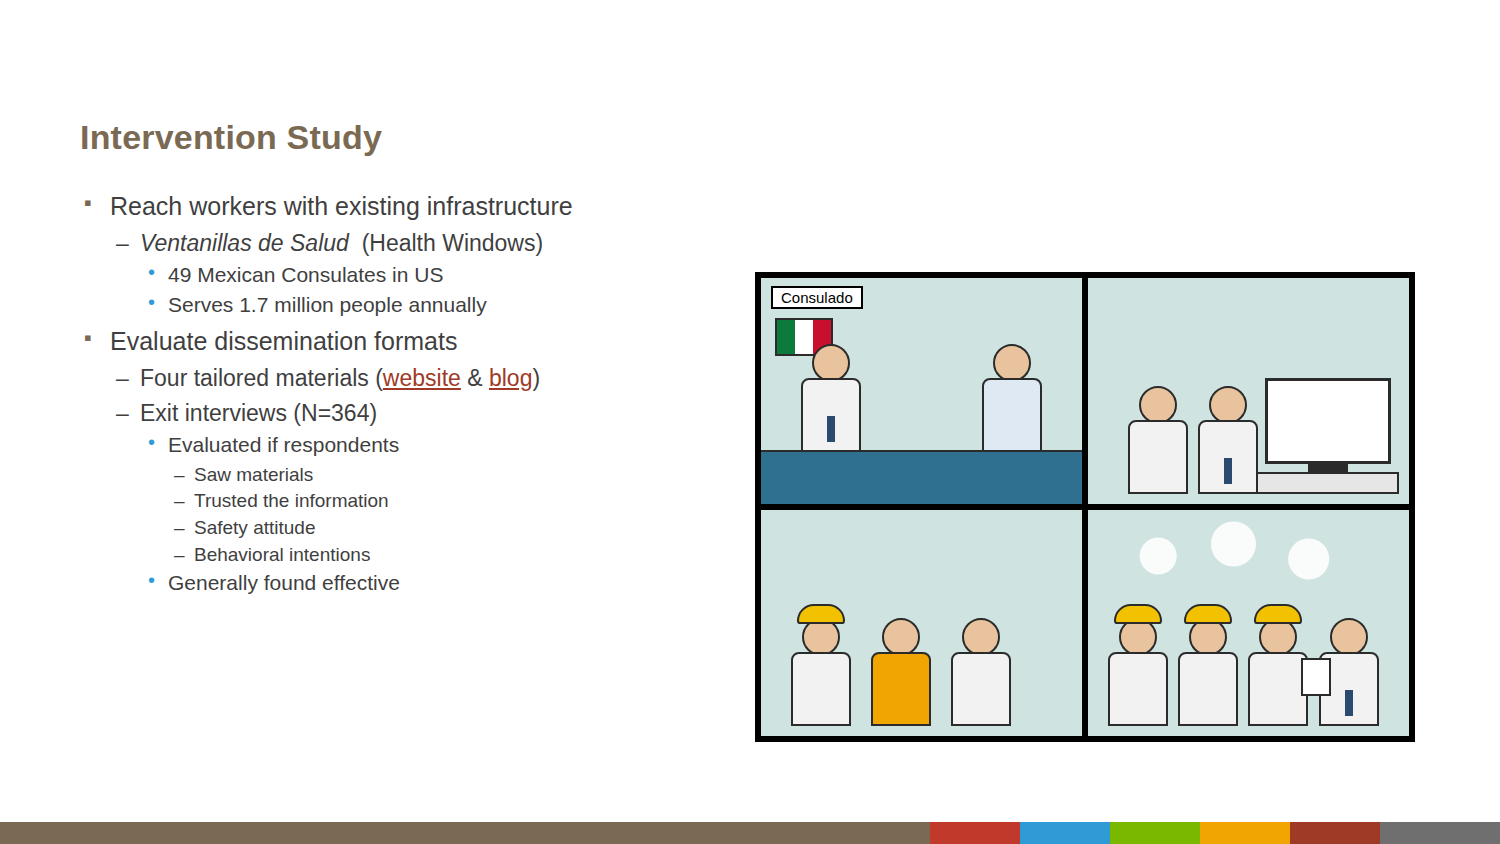Intervention Study
Reach workers with existing infrastructure
Ventanillas de Salud (Health Windows)
49 Mexican Consulates in US
Serves 1.7 million people annually
Evaluate dissemination formats
Four tailored materials (website & blog)
Exit interviews (N=364)
Evaluated if respondents
Saw materials
Trusted the information
Safety attitude
Behavioral intentions
Generally found effective
Consulado